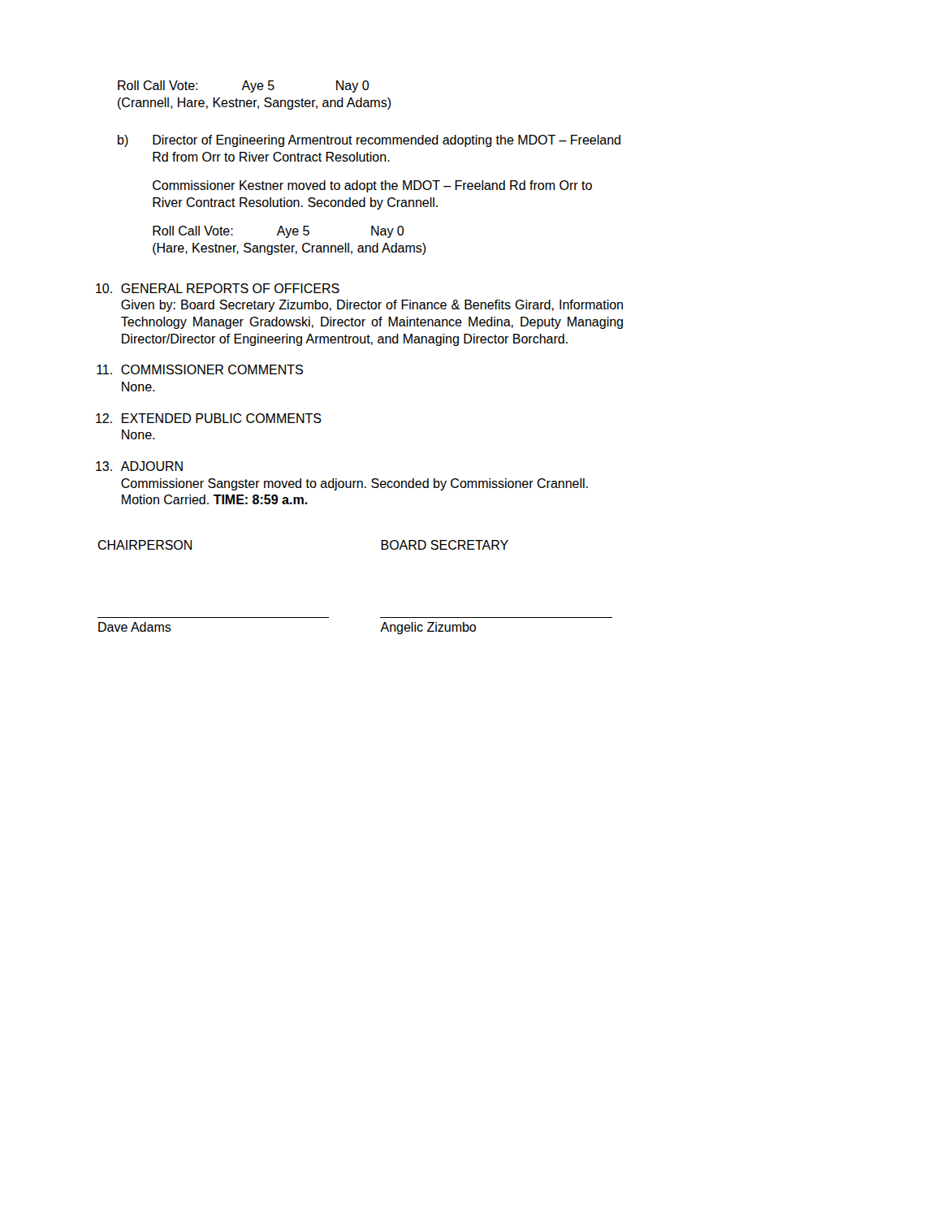Roll Call Vote: Aye 5 Nay 0 (Crannell, Hare, Kestner, Sangster, and Adams)
b)
Director of Engineering Armentrout recommended adopting the MDOT – Freeland Rd from Orr to River Contract Resolution.
Commissioner Kestner moved to adopt the MDOT – Freeland Rd from Orr to River Contract Resolution. Seconded by Crannell.
Roll Call Vote: Aye 5 Nay 0 (Hare, Kestner, Sangster, Crannell, and Adams)
10. GENERAL REPORTS OF OFFICERS
Given by: Board Secretary Zizumbo, Director of Finance & Benefits Girard, Information Technology Manager Gradowski, Director of Maintenance Medina, Deputy Managing Director/Director of Engineering Armentrout, and Managing Director Borchard.
11. COMMISSIONER COMMENTS
None.
12. EXTENDED PUBLIC COMMENTS
None.
13. ADJOURN
Commissioner Sangster moved to adjourn. Seconded by Commissioner Crannell.
Motion Carried. TIME: 8:59 a.m.
CHAIRPERSON
BOARD SECRETARY
Dave Adams
Angelic Zizumbo